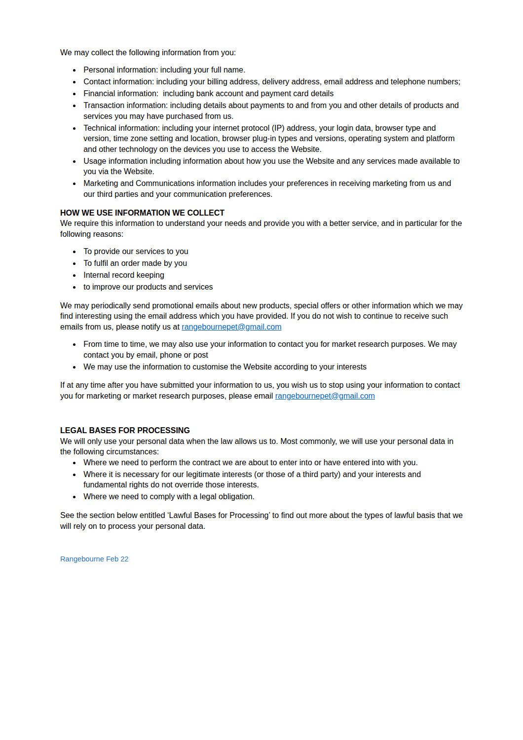We may collect the following information from you:
Personal information: including your full name.
Contact information: including your billing address, delivery address, email address and telephone numbers;
Financial information: including bank account and payment card details
Transaction information: including details about payments to and from you and other details of products and services you may have purchased from us.
Technical information: including your internet protocol (IP) address, your login data, browser type and version, time zone setting and location, browser plug-in types and versions, operating system and platform and other technology on the devices you use to access the Website.
Usage information including information about how you use the Website and any services made available to you via the Website.
Marketing and Communications information includes your preferences in receiving marketing from us and our third parties and your communication preferences.
How we use information we collect
We require this information to understand your needs and provide you with a better service, and in particular for the following reasons:
To provide our services to you
To fulfil an order made by you
Internal record keeping
to improve our products and services
We may periodically send promotional emails about new products, special offers or other information which we may find interesting using the email address which you have provided. If you do not wish to continue to receive such emails from us, please notify us at rangebournepet@gmail.com
From time to time, we may also use your information to contact you for market research purposes. We may contact you by email, phone or post
We may use the information to customise the Website according to your interests
If at any time after you have submitted your information to us, you wish us to stop using your information to contact you for marketing or market research purposes, please email rangebournepet@gmail.com
Legal bases for processing
We will only use your personal data when the law allows us to. Most commonly, we will use your personal data in the following circumstances:
Where we need to perform the contract we are about to enter into or have entered into with you.
Where it is necessary for our legitimate interests (or those of a third party) and your interests and fundamental rights do not override those interests.
Where we need to comply with a legal obligation.
See the section below entitled ‘Lawful Bases for Processing’ to find out more about the types of lawful basis that we will rely on to process your personal data.
Rangebourne Feb 22